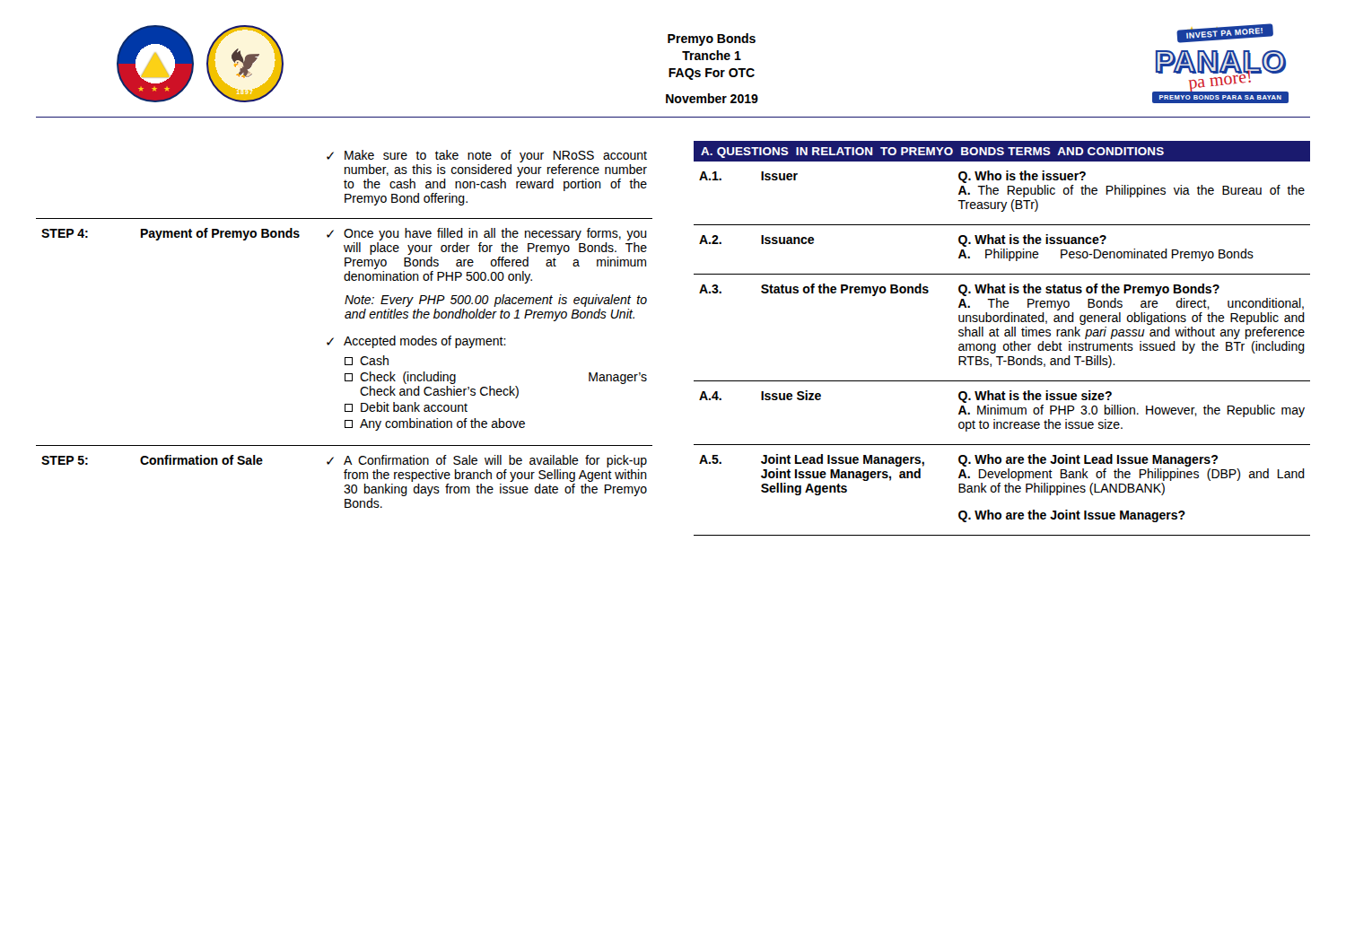🦅 1897
Premyo Bonds Tranche 1 FAQs For OTC
November 2019
★ ★ ★
INVEST PA MORE!
PANALO
pa more!
PREMYO BONDS PARA SA BAYAN
| | | ✓ Make sure to take note of your NRoSS account number, as this is considered your reference number to the cash and non-cash reward portion of the Premyo Bond offering. |
| STEP 4: | Payment of Premyo Bonds | ✓ Once you have filled in all the necessary forms, you will place your order for the Premyo Bonds. The Premyo Bonds are offered at a minimum denomination of PHP 500.00 only. Note: Every PHP 500.00 placement is equivalent to and entitles the bondholder to 1 Premyo Bonds Unit. ✓ Accepted modes of payment: Cash Check (including Manager’s Check and Cashier’s Check) Debit bank account Any combination of the above |
| STEP 5: | Confirmation of Sale | ✓ A Confirmation of Sale will be available for pick-up from the respective branch of your Selling Agent within 30 banking days from the issue date of the Premyo Bonds. |
A. QUESTIONS IN RELATION TO PREMYO BONDS TERMS AND CONDITIONS
| A.1. | Issuer | Q. Who is the issuer? A. The Republic of the Philippines via the Bureau of the Treasury (BTr) |
| A.2. | Issuance | Q. What is the issuance? A. Philippine Peso-Denominated Premyo Bonds |
| A.3. | Status of the Premyo Bonds | Q. What is the status of the Premyo Bonds? A. The Premyo Bonds are direct, unconditional, unsubordinated, and general obligations of the Republic and shall at all times rank pari passu and without any preference among other debt instruments issued by the BTr (including RTBs, T-Bonds, and T-Bills). |
| A.4. | Issue Size | Q. What is the issue size? A. Minimum of PHP 3.0 billion. However, the Republic may opt to increase the issue size. |
| A.5. | Joint Lead Issue Managers, Joint Issue Managers, and Selling Agents | Q. Who are the Joint Lead Issue Managers? A. Development Bank of the Philippines (DBP) and Land Bank of the Philippines (LANDBANK) Q. Who are the Joint Issue Managers? |